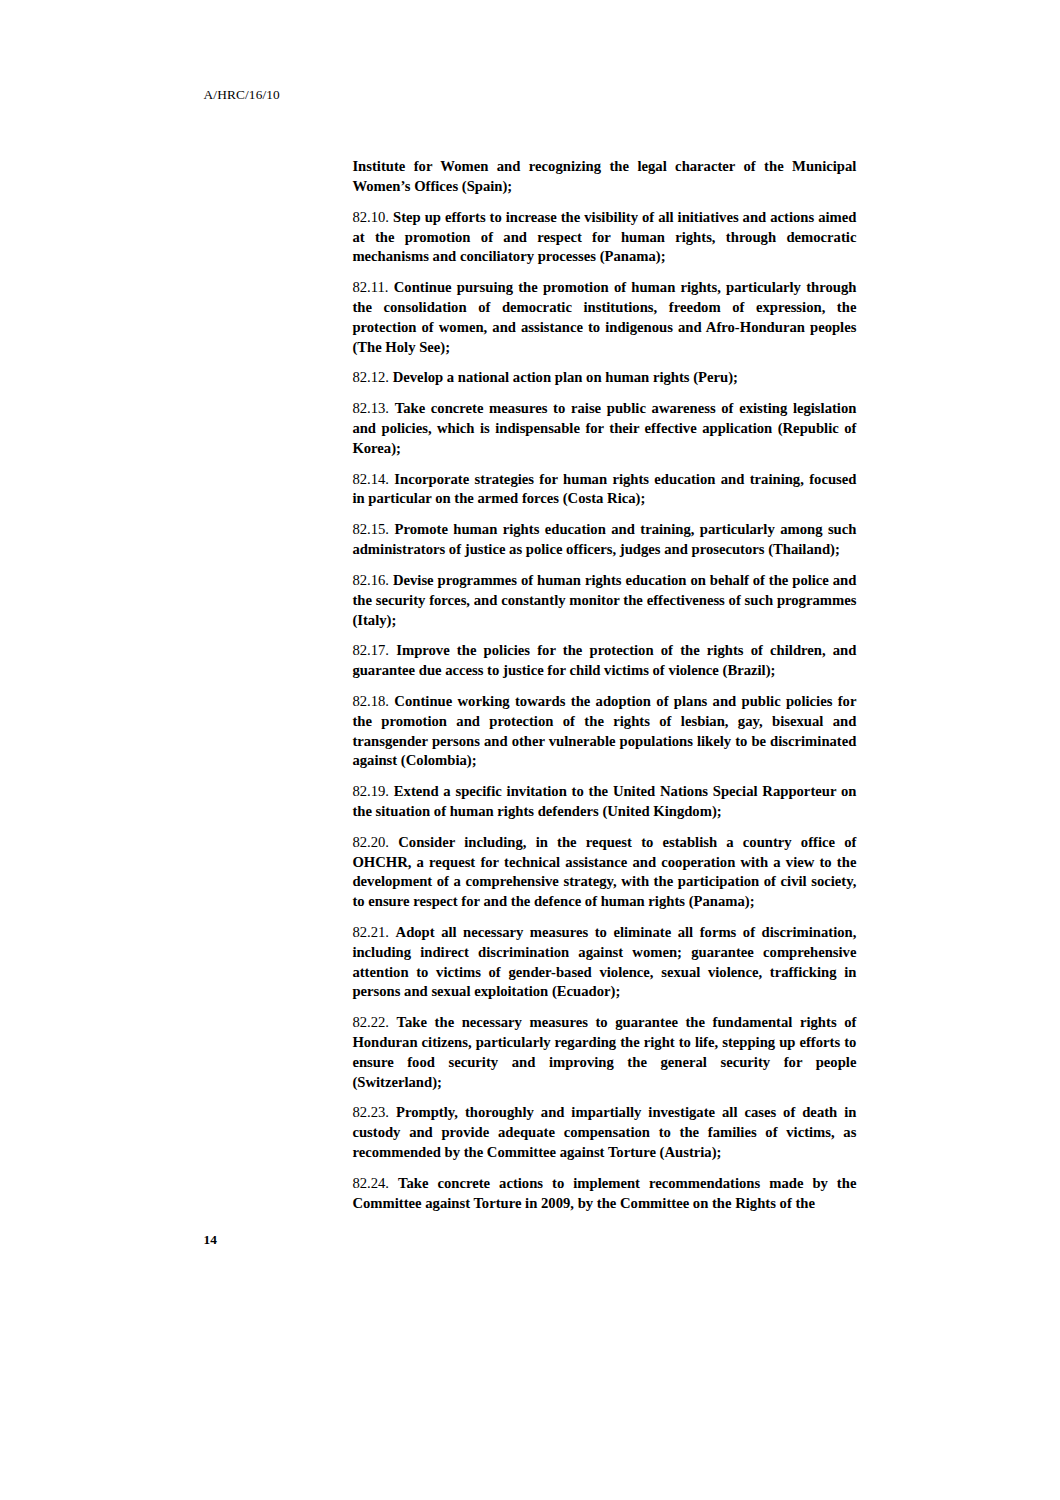A/HRC/16/10
Institute for Women and recognizing the legal character of the Municipal Women’s Offices (Spain);
82.10. Step up efforts to increase the visibility of all initiatives and actions aimed at the promotion of and respect for human rights, through democratic mechanisms and conciliatory processes (Panama);
82.11. Continue pursuing the promotion of human rights, particularly through the consolidation of democratic institutions, freedom of expression, the protection of women, and assistance to indigenous and Afro-Honduran peoples (The Holy See);
82.12. Develop a national action plan on human rights (Peru);
82.13. Take concrete measures to raise public awareness of existing legislation and policies, which is indispensable for their effective application (Republic of Korea);
82.14. Incorporate strategies for human rights education and training, focused in particular on the armed forces (Costa Rica);
82.15. Promote human rights education and training, particularly among such administrators of justice as police officers, judges and prosecutors (Thailand);
82.16. Devise programmes of human rights education on behalf of the police and the security forces, and constantly monitor the effectiveness of such programmes (Italy);
82.17. Improve the policies for the protection of the rights of children, and guarantee due access to justice for child victims of violence (Brazil);
82.18. Continue working towards the adoption of plans and public policies for the promotion and protection of the rights of lesbian, gay, bisexual and transgender persons and other vulnerable populations likely to be discriminated against (Colombia);
82.19. Extend a specific invitation to the United Nations Special Rapporteur on the situation of human rights defenders (United Kingdom);
82.20. Consider including, in the request to establish a country office of OHCHR, a request for technical assistance and cooperation with a view to the development of a comprehensive strategy, with the participation of civil society, to ensure respect for and the defence of human rights (Panama);
82.21. Adopt all necessary measures to eliminate all forms of discrimination, including indirect discrimination against women; guarantee comprehensive attention to victims of gender-based violence, sexual violence, trafficking in persons and sexual exploitation (Ecuador);
82.22. Take the necessary measures to guarantee the fundamental rights of Honduran citizens, particularly regarding the right to life, stepping up efforts to ensure food security and improving the general security for people (Switzerland);
82.23. Promptly, thoroughly and impartially investigate all cases of death in custody and provide adequate compensation to the families of victims, as recommended by the Committee against Torture (Austria);
82.24. Take concrete actions to implement recommendations made by the Committee against Torture in 2009, by the Committee on the Rights of the
14